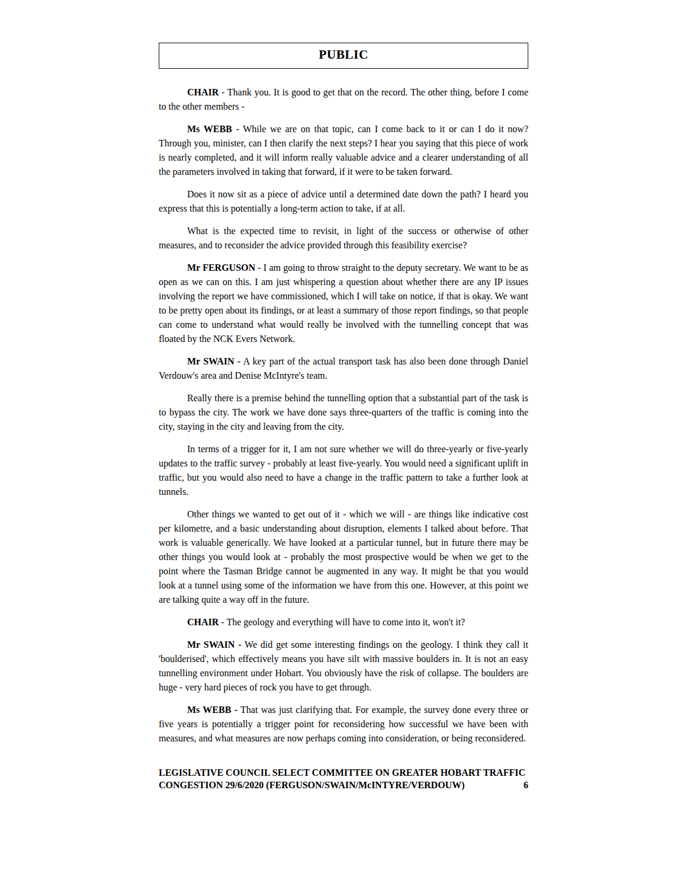PUBLIC
CHAIR - Thank you. It is good to get that on the record. The other thing, before I come to the other members -
Ms WEBB - While we are on that topic, can I come back to it or can I do it now? Through you, minister, can I then clarify the next steps? I hear you saying that this piece of work is nearly completed, and it will inform really valuable advice and a clearer understanding of all the parameters involved in taking that forward, if it were to be taken forward.
Does it now sit as a piece of advice until a determined date down the path? I heard you express that this is potentially a long-term action to take, if at all.
What is the expected time to revisit, in light of the success or otherwise of other measures, and to reconsider the advice provided through this feasibility exercise?
Mr FERGUSON - I am going to throw straight to the deputy secretary. We want to be as open as we can on this. I am just whispering a question about whether there are any IP issues involving the report we have commissioned, which I will take on notice, if that is okay. We want to be pretty open about its findings, or at least a summary of those report findings, so that people can come to understand what would really be involved with the tunnelling concept that was floated by the NCK Evers Network.
Mr SWAIN - A key part of the actual transport task has also been done through Daniel Verdouw's area and Denise McIntyre's team.
Really there is a premise behind the tunnelling option that a substantial part of the task is to bypass the city. The work we have done says three-quarters of the traffic is coming into the city, staying in the city and leaving from the city.
In terms of a trigger for it, I am not sure whether we will do three-yearly or five-yearly updates to the traffic survey - probably at least five-yearly. You would need a significant uplift in traffic, but you would also need to have a change in the traffic pattern to take a further look at tunnels.
Other things we wanted to get out of it - which we will - are things like indicative cost per kilometre, and a basic understanding about disruption, elements I talked about before. That work is valuable generically. We have looked at a particular tunnel, but in future there may be other things you would look at - probably the most prospective would be when we get to the point where the Tasman Bridge cannot be augmented in any way. It might be that you would look at a tunnel using some of the information we have from this one. However, at this point we are talking quite a way off in the future.
CHAIR - The geology and everything will have to come into it, won't it?
Mr SWAIN - We did get some interesting findings on the geology. I think they call it 'boulderised', which effectively means you have silt with massive boulders in. It is not an easy tunnelling environment under Hobart. You obviously have the risk of collapse. The boulders are huge - very hard pieces of rock you have to get through.
Ms WEBB - That was just clarifying that. For example, the survey done every three or five years is potentially a trigger point for reconsidering how successful we have been with measures, and what measures are now perhaps coming into consideration, or being reconsidered.
LEGISLATIVE COUNCIL SELECT COMMITTEE ON GREATER HOBART TRAFFIC
CONGESTION 29/6/2020 (FERGUSON/SWAIN/McINTYRE/VERDOUW)6